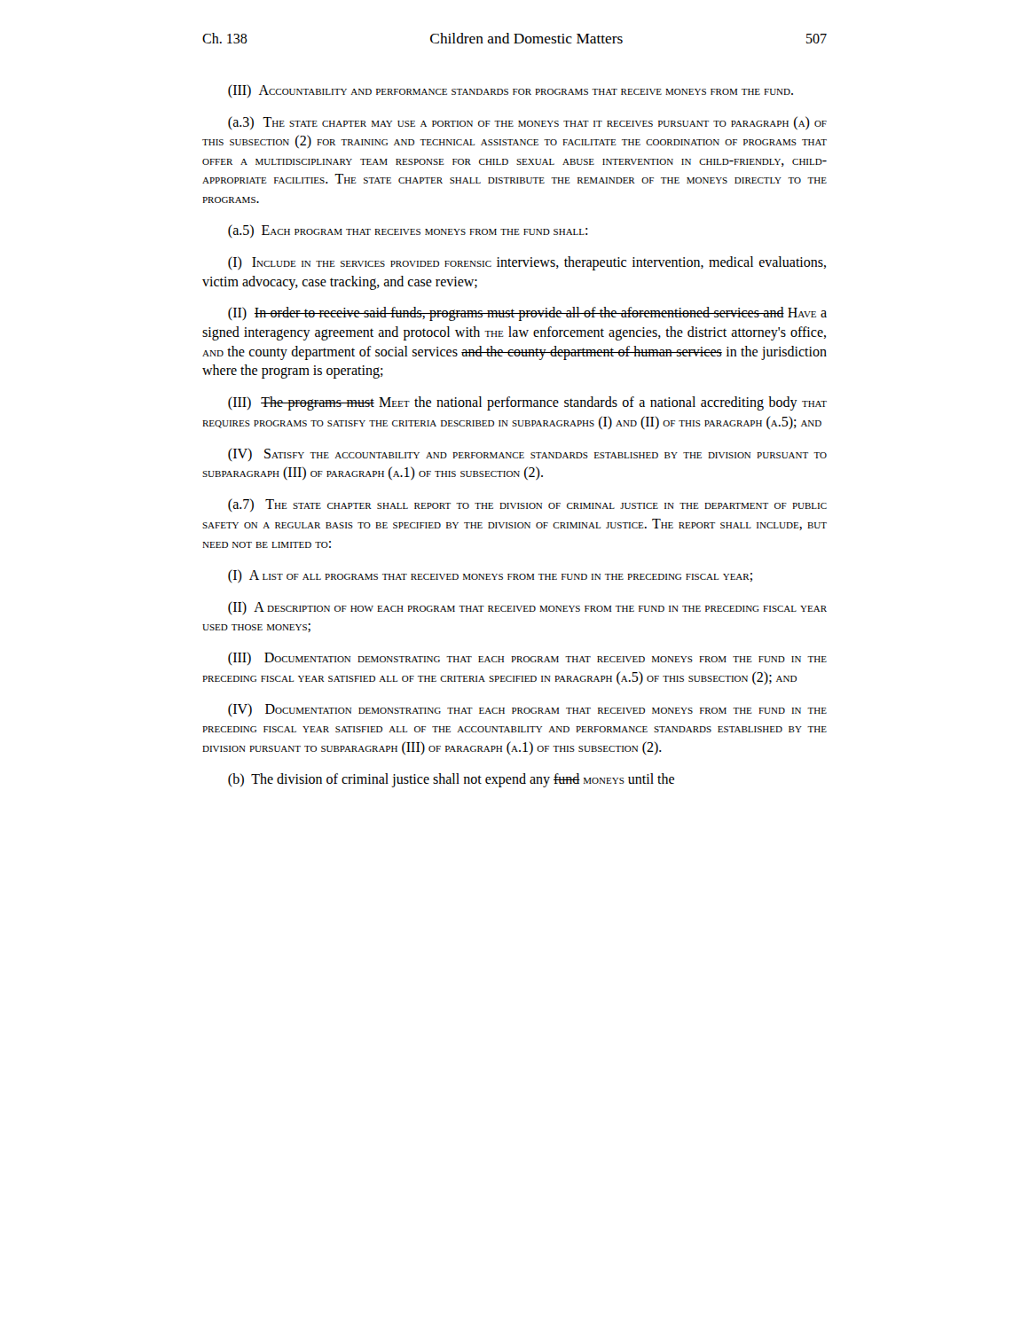Ch. 138 Children and Domestic Matters 507
(III) Accountability and performance standards for programs that receive moneys from the fund.
(a.3) The state chapter may use a portion of the moneys that it receives pursuant to paragraph (a) of this subsection (2) for training and technical assistance to facilitate the coordination of programs that offer a multidisciplinary team response for child sexual abuse intervention in child-friendly, child-appropriate facilities. The state chapter shall distribute the remainder of the moneys directly to the programs.
(a.5) Each program that receives moneys from the fund shall:
(I) Include in the services provided forensic interviews, therapeutic intervention, medical evaluations, victim advocacy, case tracking, and case review;
(II) In order to receive said funds, programs must provide all of the aforementioned services and Have a signed interagency agreement and protocol with the law enforcement agencies, the district attorney's office, and the county department of social services and the county department of human services in the jurisdiction where the program is operating;
(III) The programs must Meet the national performance standards of a national accrediting body that requires programs to satisfy the criteria described in subparagraphs (I) and (II) of this paragraph (a.5); and
(IV) Satisfy the accountability and performance standards established by the division pursuant to subparagraph (III) of paragraph (a.1) of this subsection (2).
(a.7) The state chapter shall report to the division of criminal justice in the department of public safety on a regular basis to be specified by the division of criminal justice. The report shall include, but need not be limited to:
(I) A list of all programs that received moneys from the fund in the preceding fiscal year;
(II) A description of how each program that received moneys from the fund in the preceding fiscal year used those moneys;
(III) Documentation demonstrating that each program that received moneys from the fund in the preceding fiscal year satisfied all of the criteria specified in paragraph (a.5) of this subsection (2); and
(IV) Documentation demonstrating that each program that received moneys from the fund in the preceding fiscal year satisfied all of the accountability and performance standards established by the division pursuant to subparagraph (III) of paragraph (a.1) of this subsection (2).
(b) The division of criminal justice shall not expend any fund moneys until the